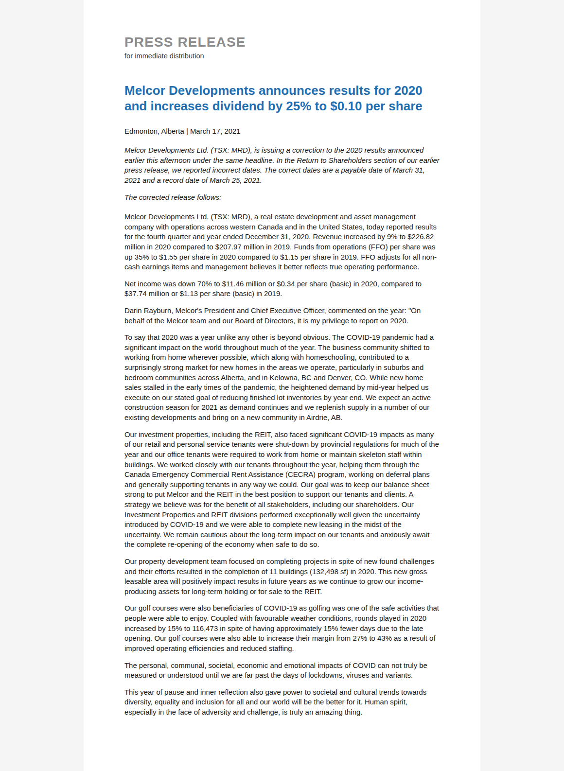PRESS RELEASE
for immediate distribution
Melcor Developments announces results for 2020 and increases dividend by 25% to $0.10 per share
Edmonton, Alberta | March 17, 2021
Melcor Developments Ltd. (TSX: MRD), is issuing a correction to the 2020 results announced earlier this afternoon under the same headline. In the Return to Shareholders section of our earlier press release, we reported incorrect dates. The correct dates are a payable date of March 31, 2021 and a record date of March 25, 2021.
The corrected release follows:
Melcor Developments Ltd. (TSX: MRD), a real estate development and asset management company with operations across western Canada and in the United States, today reported results for the fourth quarter and year ended December 31, 2020. Revenue increased by 9% to $226.82 million in 2020 compared to $207.97 million in 2019. Funds from operations (FFO) per share was up 35% to $1.55 per share in 2020 compared to $1.15 per share in 2019. FFO adjusts for all non-cash earnings items and management believes it better reflects true operating performance.
Net income was down 70% to $11.46 million or $0.34 per share (basic) in 2020, compared to $37.74 million or $1.13 per share (basic) in 2019.
Darin Rayburn, Melcor's President and Chief Executive Officer, commented on the year: "On behalf of the Melcor team and our Board of Directors, it is my privilege to report on 2020.
To say that 2020 was a year unlike any other is beyond obvious. The COVID-19 pandemic had a significant impact on the world throughout much of the year. The business community shifted to working from home wherever possible, which along with homeschooling, contributed to a surprisingly strong market for new homes in the areas we operate, particularly in suburbs and bedroom communities across Alberta, and in Kelowna, BC and Denver, CO. While new home sales stalled in the early times of the pandemic, the heightened demand by mid-year helped us execute on our stated goal of reducing finished lot inventories by year end. We expect an active construction season for 2021 as demand continues and we replenish supply in a number of our existing developments and bring on a new community in Airdrie, AB.
Our investment properties, including the REIT, also faced significant COVID-19 impacts as many of our retail and personal service tenants were shut-down by provincial regulations for much of the year and our office tenants were required to work from home or maintain skeleton staff within buildings. We worked closely with our tenants throughout the year, helping them through the Canada Emergency Commercial Rent Assistance (CECRA) program, working on deferral plans and generally supporting tenants in any way we could. Our goal was to keep our balance sheet strong to put Melcor and the REIT in the best position to support our tenants and clients. A strategy we believe was for the benefit of all stakeholders, including our shareholders. Our Investment Properties and REIT divisions performed exceptionally well given the uncertainty introduced by COVID-19 and we were able to complete new leasing in the midst of the uncertainty. We remain cautious about the long-term impact on our tenants and anxiously await the complete re-opening of the economy when safe to do so.
Our property development team focused on completing projects in spite of new found challenges and their efforts resulted in the completion of 11 buildings (132,498 sf) in 2020. This new gross leasable area will positively impact results in future years as we continue to grow our income-producing assets for long-term holding or for sale to the REIT.
Our golf courses were also beneficiaries of COVID-19 as golfing was one of the safe activities that people were able to enjoy. Coupled with favourable weather conditions, rounds played in 2020 increased by 15% to 116,473 in spite of having approximately 15% fewer days due to the late opening. Our golf courses were also able to increase their margin from 27% to 43% as a result of improved operating efficiencies and reduced staffing.
The personal, communal, societal, economic and emotional impacts of COVID can not truly be measured or understood until we are far past the days of lockdowns, viruses and variants.
This year of pause and inner reflection also gave power to societal and cultural trends towards diversity, equality and inclusion for all and our world will be the better for it. Human spirit, especially in the face of adversity and challenge, is truly an amazing thing.